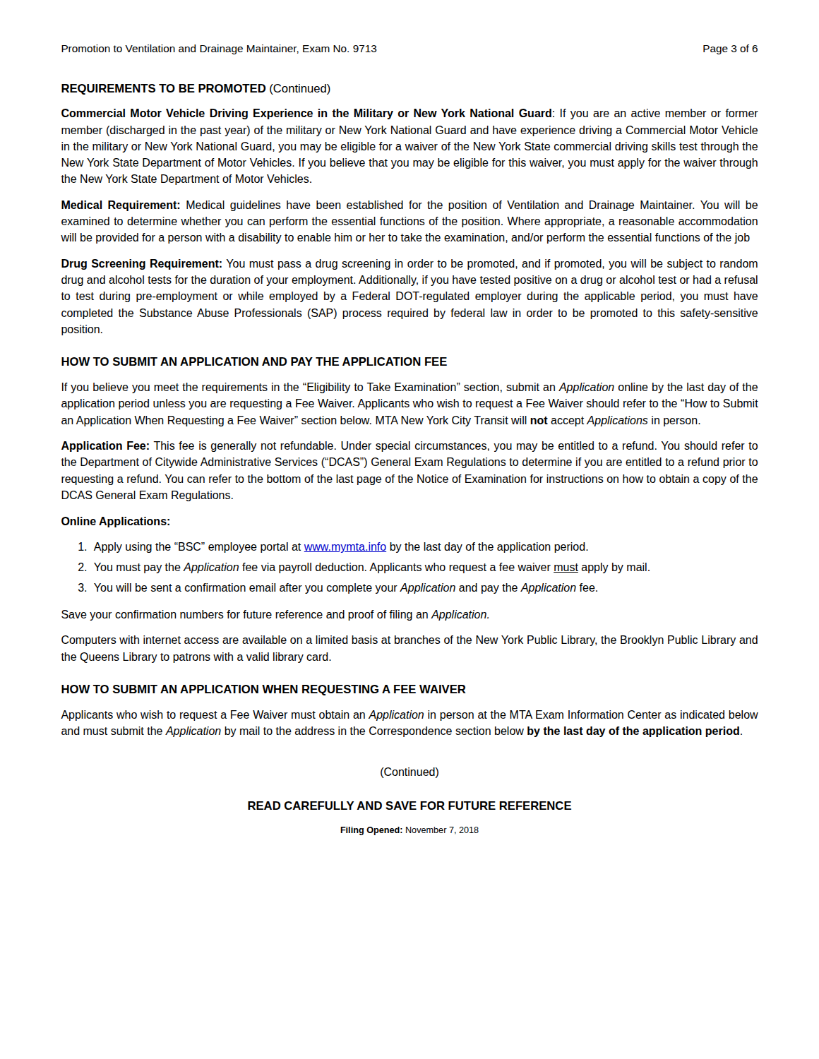Promotion to Ventilation and Drainage Maintainer, Exam No. 9713 Page 3 of 6
REQUIREMENTS TO BE PROMOTED (Continued)
Commercial Motor Vehicle Driving Experience in the Military or New York National Guard: If you are an active member or former member (discharged in the past year) of the military or New York National Guard and have experience driving a Commercial Motor Vehicle in the military or New York National Guard, you may be eligible for a waiver of the New York State commercial driving skills test through the New York State Department of Motor Vehicles. If you believe that you may be eligible for this waiver, you must apply for the waiver through the New York State Department of Motor Vehicles.
Medical Requirement: Medical guidelines have been established for the position of Ventilation and Drainage Maintainer. You will be examined to determine whether you can perform the essential functions of the position. Where appropriate, a reasonable accommodation will be provided for a person with a disability to enable him or her to take the examination, and/or perform the essential functions of the job
Drug Screening Requirement: You must pass a drug screening in order to be promoted, and if promoted, you will be subject to random drug and alcohol tests for the duration of your employment. Additionally, if you have tested positive on a drug or alcohol test or had a refusal to test during pre-employment or while employed by a Federal DOT-regulated employer during the applicable period, you must have completed the Substance Abuse Professionals (SAP) process required by federal law in order to be promoted to this safety-sensitive position.
HOW TO SUBMIT AN APPLICATION AND PAY THE APPLICATION FEE
If you believe you meet the requirements in the “Eligibility to Take Examination” section, submit an Application online by the last day of the application period unless you are requesting a Fee Waiver. Applicants who wish to request a Fee Waiver should refer to the “How to Submit an Application When Requesting a Fee Waiver” section below. MTA New York City Transit will not accept Applications in person.
Application Fee: This fee is generally not refundable. Under special circumstances, you may be entitled to a refund. You should refer to the Department of Citywide Administrative Services (“DCAS”) General Exam Regulations to determine if you are entitled to a refund prior to requesting a refund. You can refer to the bottom of the last page of the Notice of Examination for instructions on how to obtain a copy of the DCAS General Exam Regulations.
Online Applications:
Apply using the “BSC” employee portal at www.mymta.info by the last day of the application period.
You must pay the Application fee via payroll deduction. Applicants who request a fee waiver must apply by mail.
You will be sent a confirmation email after you complete your Application and pay the Application fee.
Save your confirmation numbers for future reference and proof of filing an Application.
Computers with internet access are available on a limited basis at branches of the New York Public Library, the Brooklyn Public Library and the Queens Library to patrons with a valid library card.
HOW TO SUBMIT AN APPLICATION WHEN REQUESTING A FEE WAIVER
Applicants who wish to request a Fee Waiver must obtain an Application in person at the MTA Exam Information Center as indicated below and must submit the Application by mail to the address in the Correspondence section below by the last day of the application period.
(Continued)
READ CAREFULLY AND SAVE FOR FUTURE REFERENCE
Filing Opened: November 7, 2018